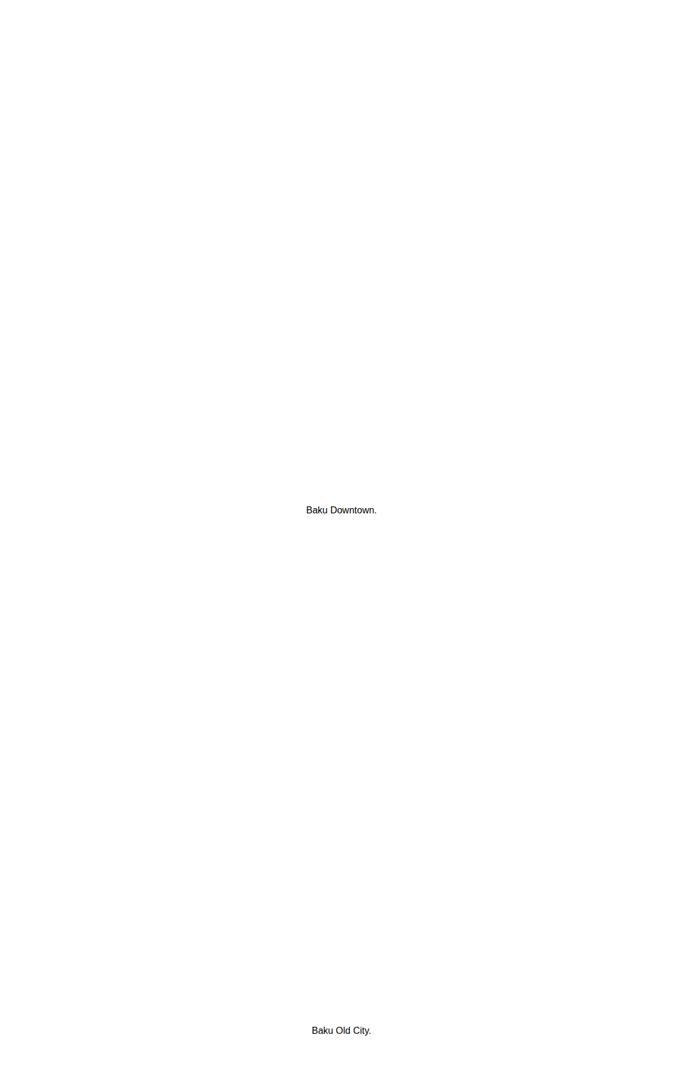Baku Downtown.
Baku Old City.